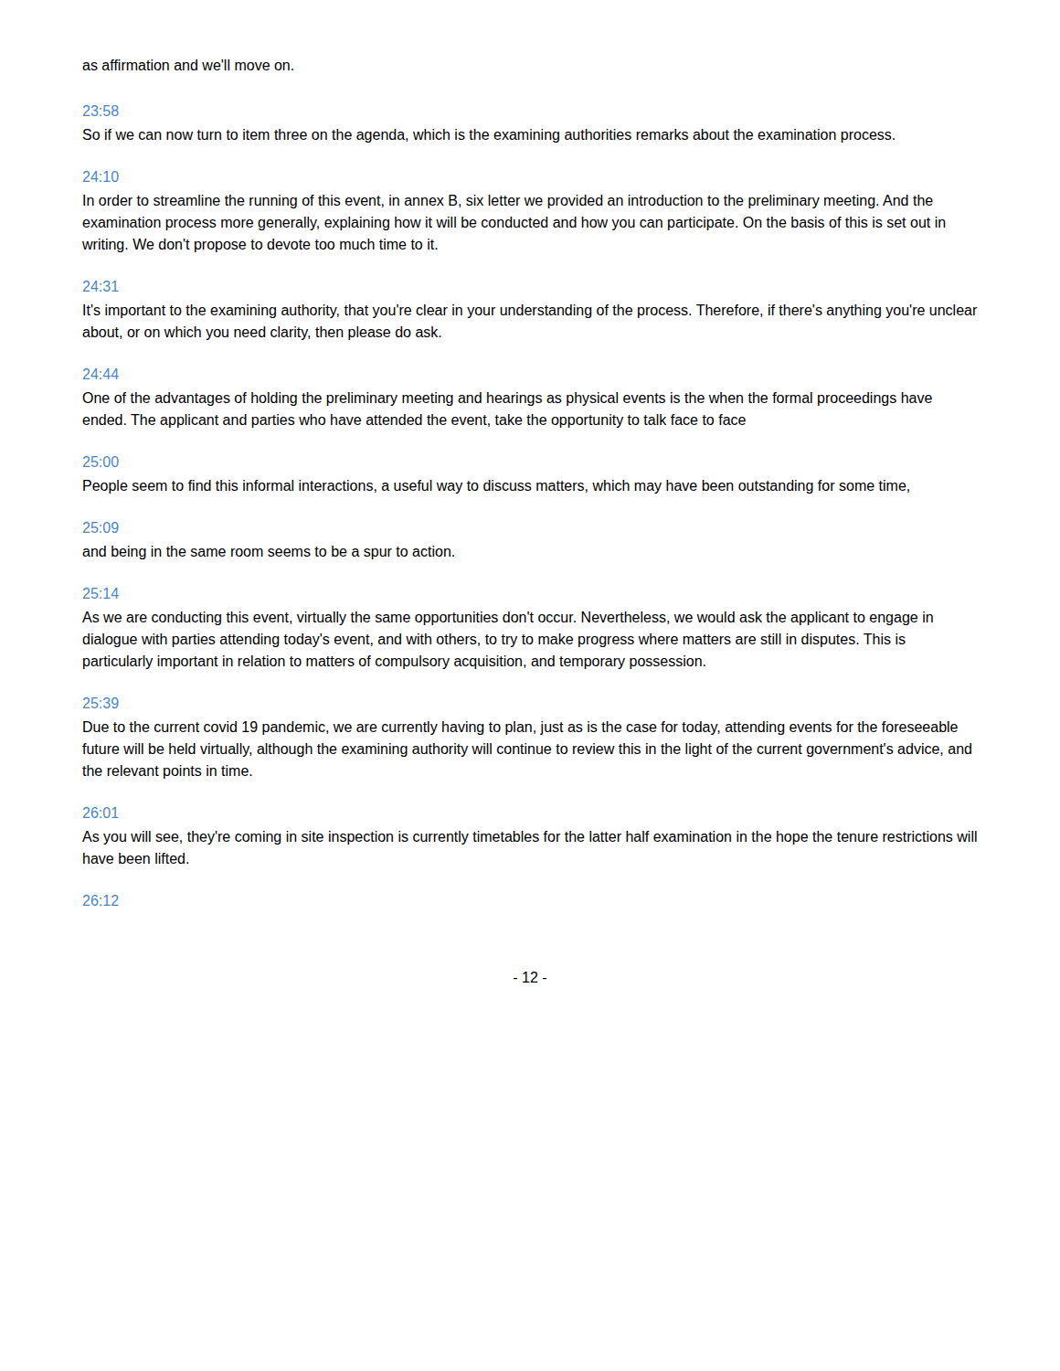as affirmation and we'll move on.
23:58
So if we can now turn to item three on the agenda, which is the examining authorities remarks about the examination process.
24:10
In order to streamline the running of this event, in annex B, six letter we provided an introduction to the preliminary meeting. And the examination process more generally, explaining how it will be conducted and how you can participate. On the basis of this is set out in writing. We don't propose to devote too much time to it.
24:31
It's important to the examining authority, that you're clear in your understanding of the process. Therefore, if there's anything you're unclear about, or on which you need clarity, then please do ask.
24:44
One of the advantages of holding the preliminary meeting and hearings as physical events is the when the formal proceedings have ended. The applicant and parties who have attended the event, take the opportunity to talk face to face
25:00
People seem to find this informal interactions, a useful way to discuss matters, which may have been outstanding for some time,
25:09
and being in the same room seems to be a spur to action.
25:14
As we are conducting this event, virtually the same opportunities don't occur. Nevertheless, we would ask the applicant to engage in dialogue with parties attending today's event, and with others, to try to make progress where matters are still in disputes. This is particularly important in relation to matters of compulsory acquisition, and temporary possession.
25:39
Due to the current covid 19 pandemic, we are currently having to plan, just as is the case for today, attending events for the foreseeable future will be held virtually, although the examining authority will continue to review this in the light of the current government's advice, and the relevant points in time.
26:01
As you will see, they're coming in site inspection is currently timetables for the latter half examination in the hope the tenure restrictions will have been lifted.
26:12
- 12 -